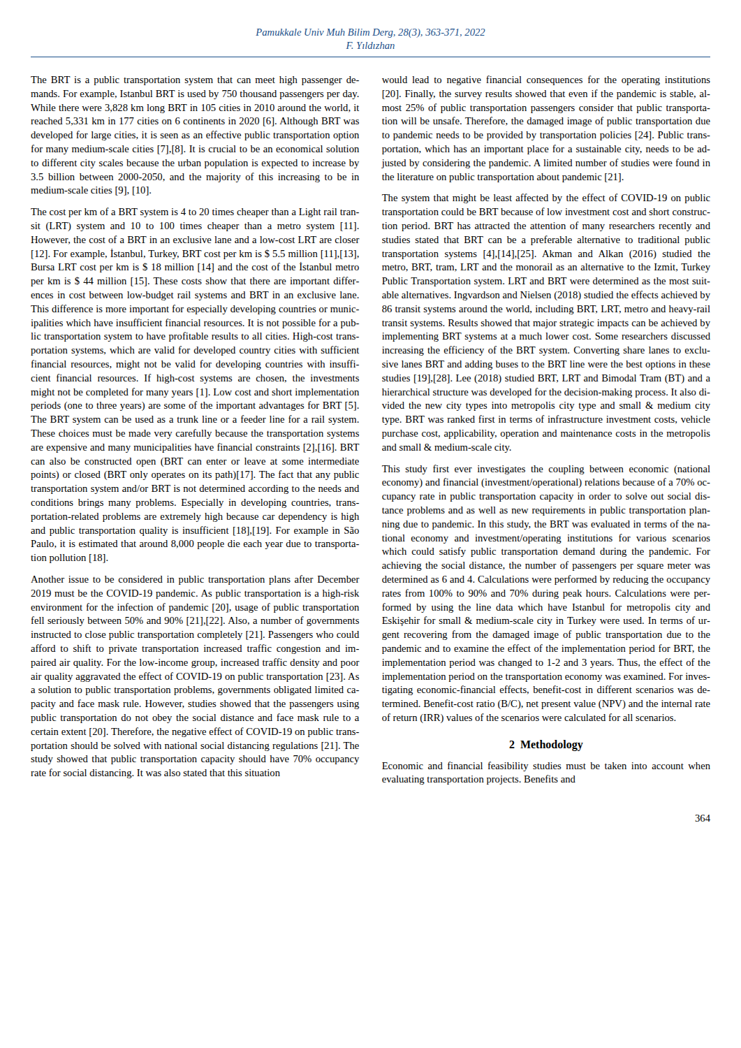Pamukkale Univ Muh Bilim Derg, 28(3), 363-371, 2022
F. Yıldızhan
The BRT is a public transportation system that can meet high passenger demands. For example, Istanbul BRT is used by 750 thousand passengers per day. While there were 3,828 km long BRT in 105 cities in 2010 around the world, it reached 5,331 km in 177 cities on 6 continents in 2020 [6]. Although BRT was developed for large cities, it is seen as an effective public transportation option for many medium-scale cities [7],[8]. It is crucial to be an economical solution to different city scales because the urban population is expected to increase by 3.5 billion between 2000-2050, and the majority of this increasing to be in medium-scale cities [9], [10].
The cost per km of a BRT system is 4 to 20 times cheaper than a Light rail transit (LRT) system and 10 to 100 times cheaper than a metro system [11]. However, the cost of a BRT in an exclusive lane and a low-cost LRT are closer [12]. For example, İstanbul, Turkey, BRT cost per km is $ 5.5 million [11],[13], Bursa LRT cost per km is $ 18 million [14] and the cost of the İstanbul metro per km is $ 44 million [15]. These costs show that there are important differences in cost between low-budget rail systems and BRT in an exclusive lane. This difference is more important for especially developing countries or municipalities which have insufficient financial resources. It is not possible for a public transportation system to have profitable results to all cities. High-cost transportation systems, which are valid for developed country cities with sufficient financial resources, might not be valid for developing countries with insufficient financial resources. If high-cost systems are chosen, the investments might not be completed for many years [1]. Low cost and short implementation periods (one to three years) are some of the important advantages for BRT [5]. The BRT system can be used as a trunk line or a feeder line for a rail system. These choices must be made very carefully because the transportation systems are expensive and many municipalities have financial constraints [2],[16]. BRT can also be constructed open (BRT can enter or leave at some intermediate points) or closed (BRT only operates on its path)[17]. The fact that any public transportation system and/or BRT is not determined according to the needs and conditions brings many problems. Especially in developing countries, transportation-related problems are extremely high because car dependency is high and public transportation quality is insufficient [18],[19]. For example in São Paulo, it is estimated that around 8,000 people die each year due to transportation pollution [18].
Another issue to be considered in public transportation plans after December 2019 must be the COVID-19 pandemic. As public transportation is a high-risk environment for the infection of pandemic [20], usage of public transportation fell seriously between 50% and 90% [21],[22]. Also, a number of governments instructed to close public transportation completely [21]. Passengers who could afford to shift to private transportation increased traffic congestion and impaired air quality. For the low-income group, increased traffic density and poor air quality aggravated the effect of COVID-19 on public transportation [23]. As a solution to public transportation problems, governments obligated limited capacity and face mask rule. However, studies showed that the passengers using public transportation do not obey the social distance and face mask rule to a certain extent [20]. Therefore, the negative effect of COVID-19 on public transportation should be solved with national social distancing regulations [21]. The study showed that public transportation capacity should have 70% occupancy rate for social distancing. It was also stated that this situation
would lead to negative financial consequences for the operating institutions [20]. Finally, the survey results showed that even if the pandemic is stable, almost 25% of public transportation passengers consider that public transportation will be unsafe. Therefore, the damaged image of public transportation due to pandemic needs to be provided by transportation policies [24]. Public transportation, which has an important place for a sustainable city, needs to be adjusted by considering the pandemic. A limited number of studies were found in the literature on public transportation about pandemic [21].
The system that might be least affected by the effect of COVID-19 on public transportation could be BRT because of low investment cost and short construction period. BRT has attracted the attention of many researchers recently and studies stated that BRT can be a preferable alternative to traditional public transportation systems [4],[14],[25]. Akman and Alkan (2016) studied the metro, BRT, tram, LRT and the monorail as an alternative to the Izmit, Turkey Public Transportation system. LRT and BRT were determined as the most suitable alternatives. Ingvardson and Nielsen (2018) studied the effects achieved by 86 transit systems around the world, including BRT, LRT, metro and heavy-rail transit systems. Results showed that major strategic impacts can be achieved by implementing BRT systems at a much lower cost. Some researchers discussed increasing the efficiency of the BRT system. Converting share lanes to exclusive lanes BRT and adding buses to the BRT line were the best options in these studies [19],[28]. Lee (2018) studied BRT, LRT and Bimodal Tram (BT) and a hierarchical structure was developed for the decision-making process. It also divided the new city types into metropolis city type and small & medium city type. BRT was ranked first in terms of infrastructure investment costs, vehicle purchase cost, applicability, operation and maintenance costs in the metropolis and small & medium-scale city.
This study first ever investigates the coupling between economic (national economy) and financial (investment/operational) relations because of a 70% occupancy rate in public transportation capacity in order to solve out social distance problems and as well as new requirements in public transportation planning due to pandemic. In this study, the BRT was evaluated in terms of the national economy and investment/operating institutions for various scenarios which could satisfy public transportation demand during the pandemic. For achieving the social distance, the number of passengers per square meter was determined as 6 and 4. Calculations were performed by reducing the occupancy rates from 100% to 90% and 70% during peak hours. Calculations were performed by using the line data which have Istanbul for metropolis city and Eskişehir for small & medium-scale city in Turkey were used. In terms of urgent recovering from the damaged image of public transportation due to the pandemic and to examine the effect of the implementation period for BRT, the implementation period was changed to 1-2 and 3 years. Thus, the effect of the implementation period on the transportation economy was examined. For investigating economic-financial effects, benefit-cost in different scenarios was determined. Benefit-cost ratio (B/C), net present value (NPV) and the internal rate of return (IRR) values of the scenarios were calculated for all scenarios.
2 Methodology
Economic and financial feasibility studies must be taken into account when evaluating transportation projects. Benefits and
364